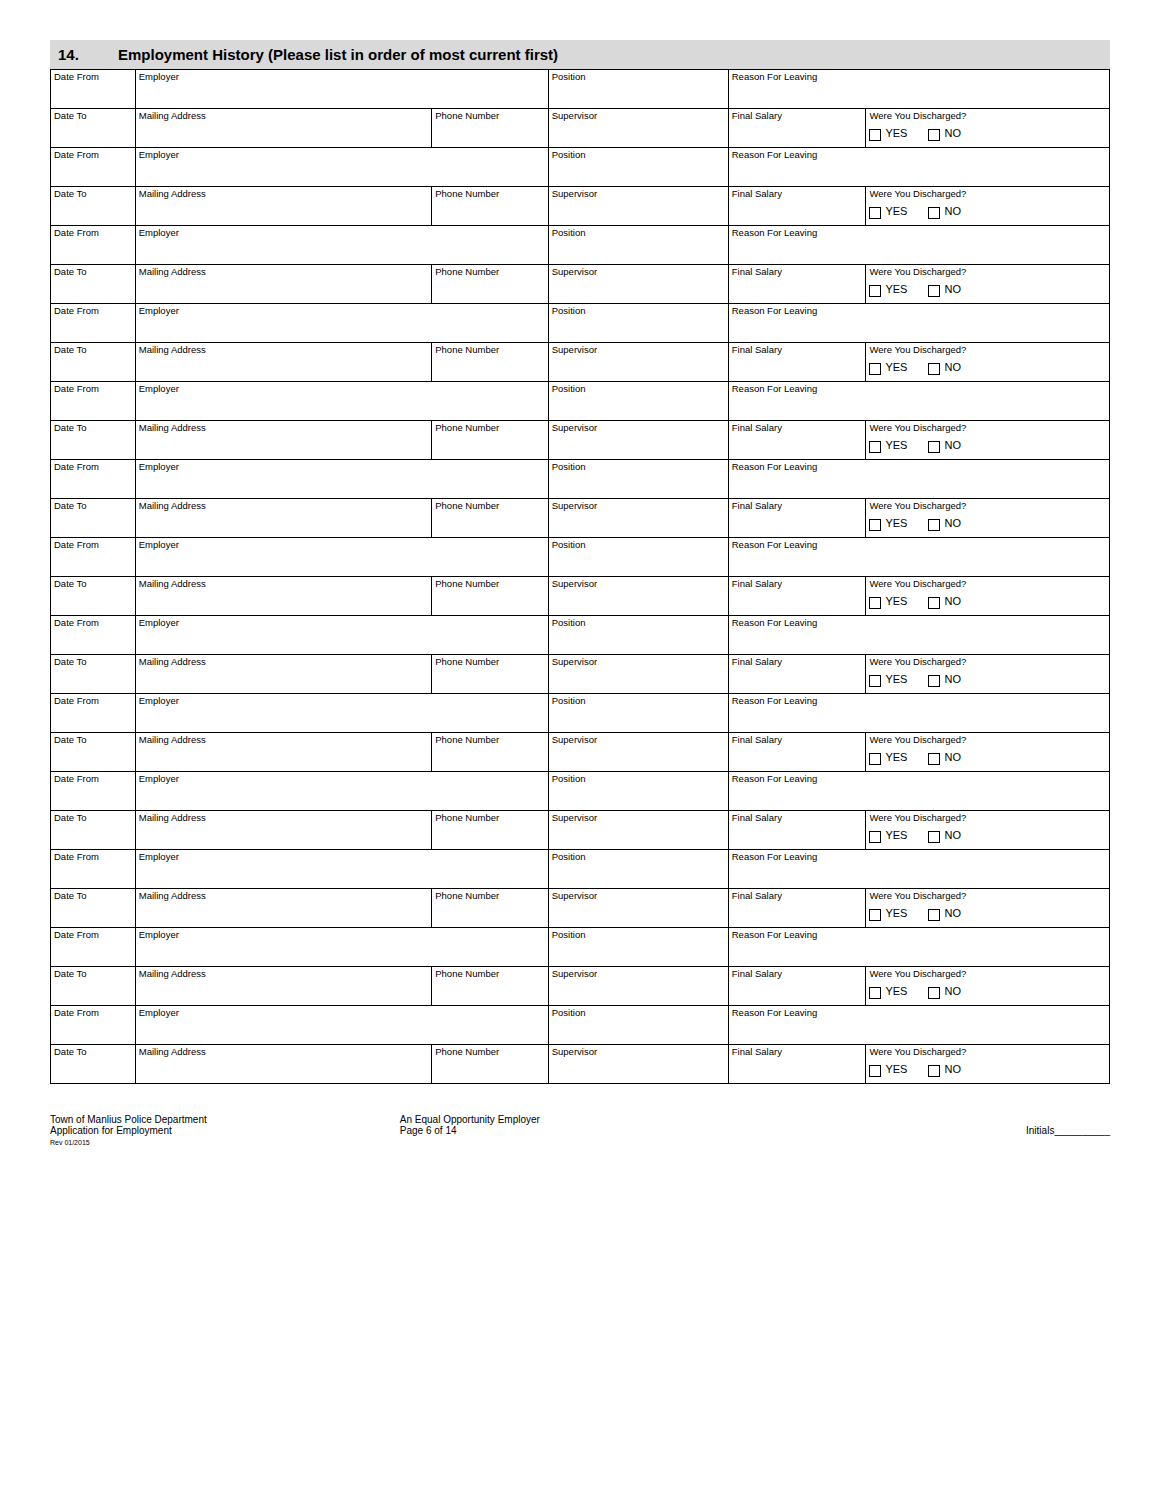14. Employment History (Please list in order of most current first)
| Date From | Employer | Position | Reason For Leaving |
| Date To | Mailing Address | Phone Number | Supervisor | Final Salary | Were You Discharged? YES NO |
| Date From | Employer | Position | Reason For Leaving |
| Date To | Mailing Address | Phone Number | Supervisor | Final Salary | Were You Discharged? YES NO |
| Date From | Employer | Position | Reason For Leaving |
| Date To | Mailing Address | Phone Number | Supervisor | Final Salary | Were You Discharged? YES NO |
| Date From | Employer | Position | Reason For Leaving |
| Date To | Mailing Address | Phone Number | Supervisor | Final Salary | Were You Discharged? YES NO |
| Date From | Employer | Position | Reason For Leaving |
| Date To | Mailing Address | Phone Number | Supervisor | Final Salary | Were You Discharged? YES NO |
| Date From | Employer | Position | Reason For Leaving |
| Date To | Mailing Address | Phone Number | Supervisor | Final Salary | Were You Discharged? YES NO |
| Date From | Employer | Position | Reason For Leaving |
| Date To | Mailing Address | Phone Number | Supervisor | Final Salary | Were You Discharged? YES NO |
| Date From | Employer | Position | Reason For Leaving |
| Date To | Mailing Address | Phone Number | Supervisor | Final Salary | Were You Discharged? YES NO |
| Date From | Employer | Position | Reason For Leaving |
| Date To | Mailing Address | Phone Number | Supervisor | Final Salary | Were You Discharged? YES NO |
| Date From | Employer | Position | Reason For Leaving |
| Date To | Mailing Address | Phone Number | Supervisor | Final Salary | Were You Discharged? YES NO |
| Date From | Employer | Position | Reason For Leaving |
| Date To | Mailing Address | Phone Number | Supervisor | Final Salary | Were You Discharged? YES NO |
| Date From | Employer | Position | Reason For Leaving |
| Date To | Mailing Address | Phone Number | Supervisor | Final Salary | Were You Discharged? YES NO |
| Date From | Employer | Position | Reason For Leaving |
| Date To | Mailing Address | Phone Number | Supervisor | Final Salary | Were You Discharged? YES NO |
| Town of Manlius Police Department Application for Employment Rev 01/2015 | An Equal Opportunity Employer Page 6 of 14 | Initials__________ |